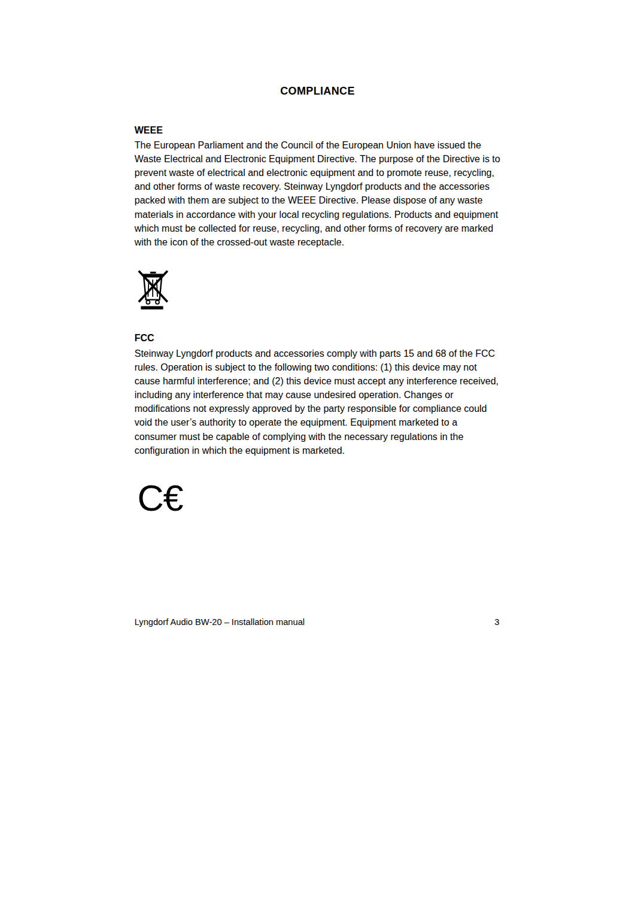COMPLIANCE
WEEE
The European Parliament and the Council of the European Union have issued the Waste Electrical and Electronic Equipment Directive. The purpose of the Directive is to prevent waste of electrical and electronic equipment and to promote reuse, recycling, and other forms of waste recovery. Steinway Lyngdorf products and the accessories packed with them are subject to the WEEE Directive. Please dispose of any waste materials in accordance with your local recycling regulations. Products and equipment which must be collected for reuse, recycling, and other forms of recovery are marked with the icon of the crossed-out waste receptacle.
FCC
Steinway Lyngdorf products and accessories comply with parts 15 and 68 of the FCC rules. Operation is subject to the following two conditions: (1) this device may not cause harmful interference; and (2) this device must accept any interference received, including any interference that may cause undesired operation. Changes or modifications not expressly approved by the party responsible for compliance could void the user’s authority to operate the equipment. Equipment marketed to a consumer must be capable of complying with the necessary regulations in the configuration in which the equipment is marketed.
C€
Lyngdorf Audio BW-20 – Installation manual 3